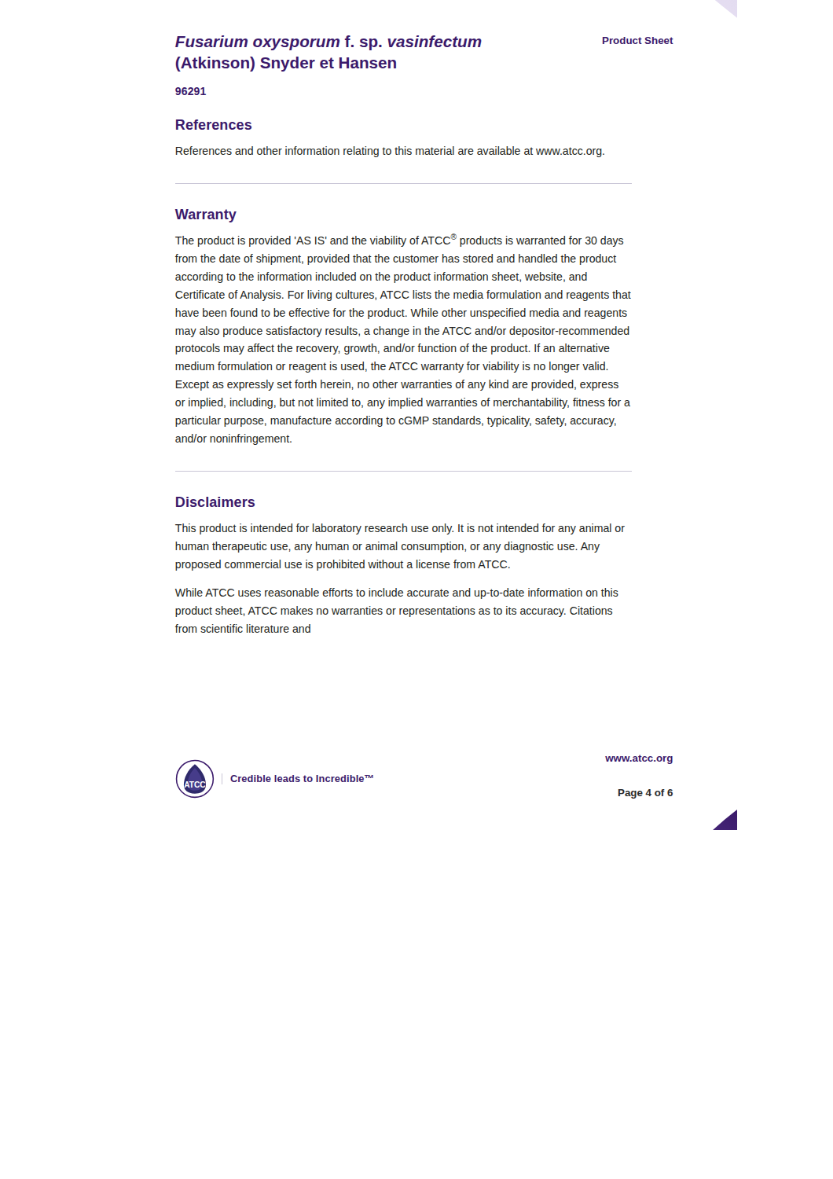Fusarium oxysporum f. sp. vasinfectum (Atkinson) Snyder et Hansen
96291
Product Sheet
References
References and other information relating to this material are available at www.atcc.org.
Warranty
The product is provided 'AS IS' and the viability of ATCC® products is warranted for 30 days from the date of shipment, provided that the customer has stored and handled the product according to the information included on the product information sheet, website, and Certificate of Analysis. For living cultures, ATCC lists the media formulation and reagents that have been found to be effective for the product. While other unspecified media and reagents may also produce satisfactory results, a change in the ATCC and/or depositor-recommended protocols may affect the recovery, growth, and/or function of the product. If an alternative medium formulation or reagent is used, the ATCC warranty for viability is no longer valid. Except as expressly set forth herein, no other warranties of any kind are provided, express or implied, including, but not limited to, any implied warranties of merchantability, fitness for a particular purpose, manufacture according to cGMP standards, typicality, safety, accuracy, and/or noninfringement.
Disclaimers
This product is intended for laboratory research use only. It is not intended for any animal or human therapeutic use, any human or animal consumption, or any diagnostic use. Any proposed commercial use is prohibited without a license from ATCC.
While ATCC uses reasonable efforts to include accurate and up-to-date information on this product sheet, ATCC makes no warranties or representations as to its accuracy. Citations from scientific literature and
ATCC
Credible leads to Incredible™
www.atcc.org
Page 4 of 6